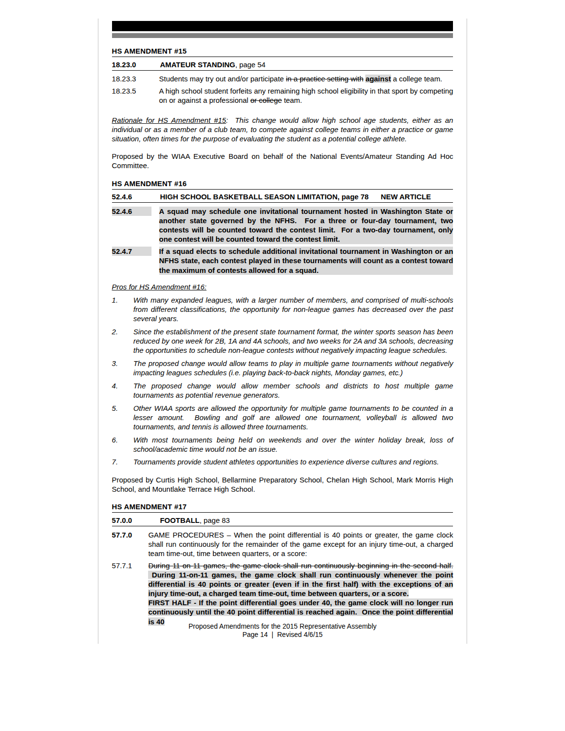HS AMENDMENT #15
18.23.0 AMATEUR STANDING, page 54
18.23.3 Students may try out and/or participate in a practice setting with against a college team.
18.23.5 A high school student forfeits any remaining high school eligibility in that sport by competing on or against a professional or college team.
Rationale for HS Amendment #15: This change would allow high school age students, either as an individual or as a member of a club team, to compete against college teams in either a practice or game situation, often times for the purpose of evaluating the student as a potential college athlete.
Proposed by the WIAA Executive Board on behalf of the National Events/Amateur Standing Ad Hoc Committee.
HS AMENDMENT #16
52.4.6 HIGH SCHOOL BASKETBALL SEASON LIMITATION, page 78 NEW ARTICLE
52.4.6 A squad may schedule one invitational tournament hosted in Washington State or another state governed by the NFHS. For a three or four-day tournament, two contests will be counted toward the contest limit. For a two-day tournament, only one contest will be counted toward the contest limit.
52.4.7 If a squad elects to schedule additional invitational tournament in Washington or an NFHS state, each contest played in these tournaments will count as a contest toward the maximum of contests allowed for a squad.
Pros for HS Amendment #16:
With many expanded leagues, with a larger number of members, and comprised of multi-schools from different classifications, the opportunity for non-league games has decreased over the past several years.
Since the establishment of the present state tournament format, the winter sports season has been reduced by one week for 2B, 1A and 4A schools, and two weeks for 2A and 3A schools, decreasing the opportunities to schedule non-league contests without negatively impacting league schedules.
The proposed change would allow teams to play in multiple game tournaments without negatively impacting leagues schedules (i.e. playing back-to-back nights, Monday games, etc.)
The proposed change would allow member schools and districts to host multiple game tournaments as potential revenue generators.
Other WIAA sports are allowed the opportunity for multiple game tournaments to be counted in a lesser amount. Bowling and golf are allowed one tournament, volleyball is allowed two tournaments, and tennis is allowed three tournaments.
With most tournaments being held on weekends and over the winter holiday break, loss of school/academic time would not be an issue.
Tournaments provide student athletes opportunities to experience diverse cultures and regions.
Proposed by Curtis High School, Bellarmine Preparatory School, Chelan High School, Mark Morris High School, and Mountlake Terrace High School.
HS AMENDMENT #17
57.0.0 FOOTBALL, page 83
57.7.0 GAME PROCEDURES – When the point differential is 40 points or greater, the game clock shall run continuously for the remainder of the game except for an injury time-out, a charged team time-out, time between quarters, or a score:
57.7.1 During 11-on-11 games, the game clock shall run continuously beginning in the second half. During 11-on-11 games, the game clock shall run continuously whenever the point differential is 40 points or greater (even if in the first half) with the exceptions of an injury time-out, a charged team time-out, time between quarters, or a score.
FIRST HALF - If the point differential goes under 40, the game clock will no longer run continuously until the 40 point differential is reached again. Once the point differential is 40
Proposed Amendments for the 2015 Representative Assembly
Page 14 | Revised 4/6/15